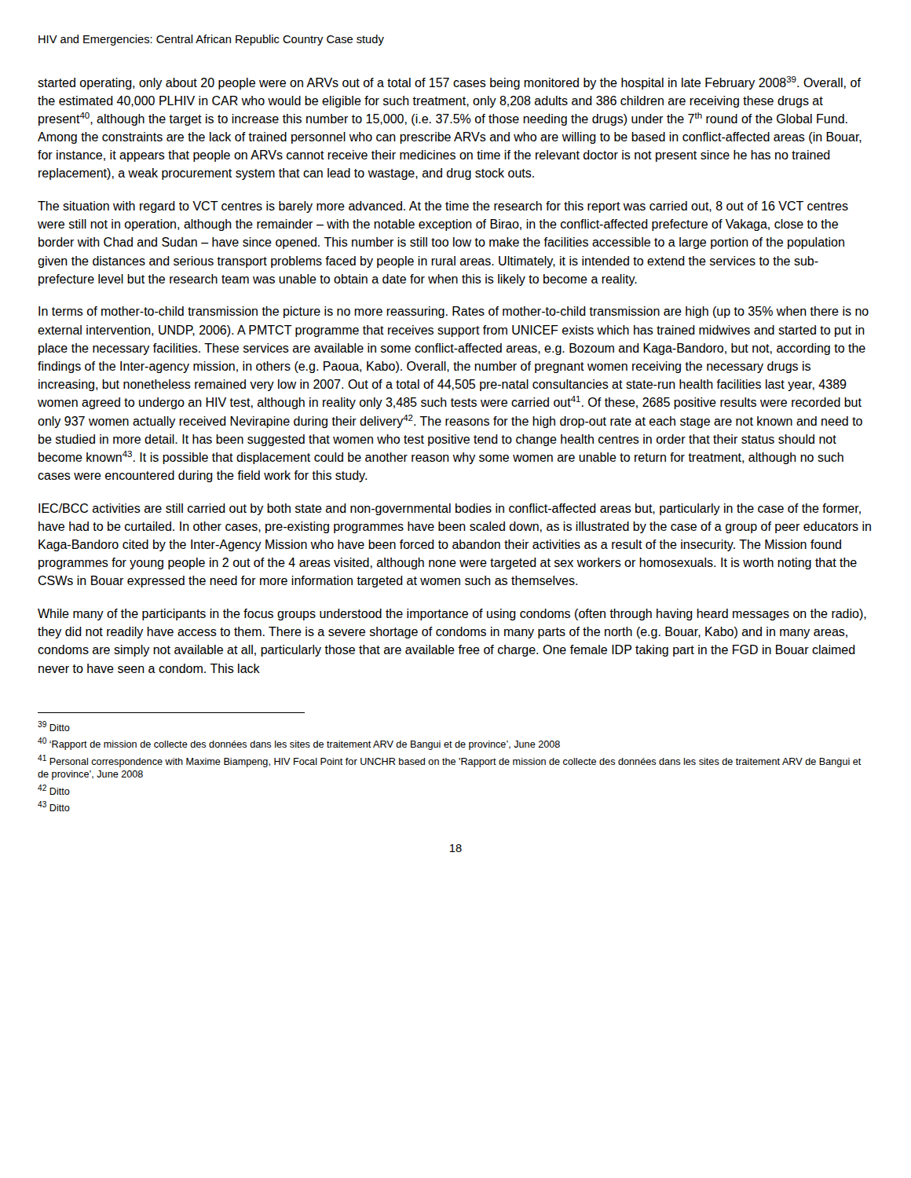HIV and Emergencies: Central African Republic Country Case study
started operating, only about 20 people were on ARVs out of a total of 157 cases being monitored by the hospital in late February 200839. Overall, of the estimated 40,000 PLHIV in CAR who would be eligible for such treatment, only 8,208 adults and 386 children are receiving these drugs at present40, although the target is to increase this number to 15,000, (i.e. 37.5% of those needing the drugs) under the 7th round of the Global Fund. Among the constraints are the lack of trained personnel who can prescribe ARVs and who are willing to be based in conflict-affected areas (in Bouar, for instance, it appears that people on ARVs cannot receive their medicines on time if the relevant doctor is not present since he has no trained replacement), a weak procurement system that can lead to wastage, and drug stock outs.
The situation with regard to VCT centres is barely more advanced. At the time the research for this report was carried out, 8 out of 16 VCT centres were still not in operation, although the remainder – with the notable exception of Birao, in the conflict-affected prefecture of Vakaga, close to the border with Chad and Sudan – have since opened. This number is still too low to make the facilities accessible to a large portion of the population given the distances and serious transport problems faced by people in rural areas. Ultimately, it is intended to extend the services to the sub-prefecture level but the research team was unable to obtain a date for when this is likely to become a reality.
In terms of mother-to-child transmission the picture is no more reassuring. Rates of mother-to-child transmission are high (up to 35% when there is no external intervention, UNDP, 2006). A PMTCT programme that receives support from UNICEF exists which has trained midwives and started to put in place the necessary facilities. These services are available in some conflict-affected areas, e.g. Bozoum and Kaga-Bandoro, but not, according to the findings of the Inter-agency mission, in others (e.g. Paoua, Kabo). Overall, the number of pregnant women receiving the necessary drugs is increasing, but nonetheless remained very low in 2007. Out of a total of 44,505 pre-natal consultancies at state-run health facilities last year, 4389 women agreed to undergo an HIV test, although in reality only 3,485 such tests were carried out41. Of these, 2685 positive results were recorded but only 937 women actually received Nevirapine during their delivery42. The reasons for the high drop-out rate at each stage are not known and need to be studied in more detail. It has been suggested that women who test positive tend to change health centres in order that their status should not become known43. It is possible that displacement could be another reason why some women are unable to return for treatment, although no such cases were encountered during the field work for this study.
IEC/BCC activities are still carried out by both state and non-governmental bodies in conflict-affected areas but, particularly in the case of the former, have had to be curtailed. In other cases, pre-existing programmes have been scaled down, as is illustrated by the case of a group of peer educators in Kaga-Bandoro cited by the Inter-Agency Mission who have been forced to abandon their activities as a result of the insecurity. The Mission found programmes for young people in 2 out of the 4 areas visited, although none were targeted at sex workers or homosexuals. It is worth noting that the CSWs in Bouar expressed the need for more information targeted at women such as themselves.
While many of the participants in the focus groups understood the importance of using condoms (often through having heard messages on the radio), they did not readily have access to them. There is a severe shortage of condoms in many parts of the north (e.g. Bouar, Kabo) and in many areas, condoms are simply not available at all, particularly those that are available free of charge. One female IDP taking part in the FGD in Bouar claimed never to have seen a condom. This lack
39 Ditto
40‘Rapport de mission de collecte des données dans les sites de traitement ARV de Bangui et de province’, June 2008
41 Personal correspondence with Maxime Biampeng, HIV Focal Point for UNCHR based on the 'Rapport de mission de collecte des données dans les sites de traitement ARV de Bangui et de province’, June 2008
42 Ditto
43 Ditto
18